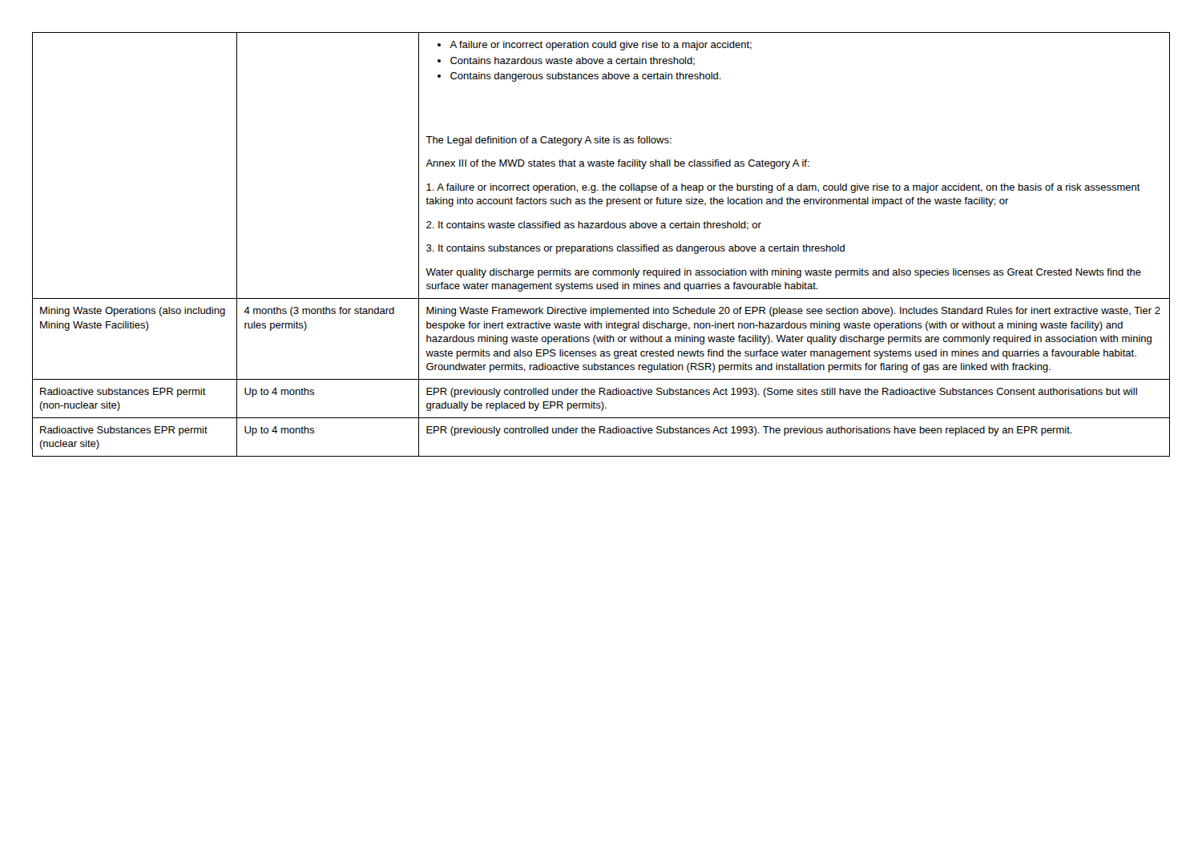| | | A failure or incorrect operation could give rise to a major accident; Contains hazardous waste above a certain threshold; Contains dangerous substances above a certain threshold. The Legal definition of a Category A site is as follows: Annex III of the MWD states that a waste facility shall be classified as Category A if: 1. A failure or incorrect operation, e.g. the collapse of a heap or the bursting of a dam, could give rise to a major accident, on the basis of a risk assessment taking into account factors such as the present or future size, the location and the environmental impact of the waste facility; or 2. It contains waste classified as hazardous above a certain threshold; or 3. It contains substances or preparations classified as dangerous above a certain threshold Water quality discharge permits are commonly required in association with mining waste permits and also species licenses as Great Crested Newts find the surface water management systems used in mines and quarries a favourable habitat. |
| Mining Waste Operations (also including Mining Waste Facilities) | 4 months (3 months for standard rules permits) | Mining Waste Framework Directive implemented into Schedule 20 of EPR (please see section above). Includes Standard Rules for inert extractive waste, Tier 2 bespoke for inert extractive waste with integral discharge, non-inert non-hazardous mining waste operations (with or without a mining waste facility) and hazardous mining waste operations (with or without a mining waste facility). Water quality discharge permits are commonly required in association with mining waste permits and also EPS licenses as great crested newts find the surface water management systems used in mines and quarries a favourable habitat. Groundwater permits, radioactive substances regulation (RSR) permits and installation permits for flaring of gas are linked with fracking. |
| Radioactive substances EPR permit (non-nuclear site) | Up to 4 months | EPR (previously controlled under the Radioactive Substances Act 1993). (Some sites still have the Radioactive Substances Consent authorisations but will gradually be replaced by EPR permits). |
| Radioactive Substances EPR permit (nuclear site) | Up to 4 months | EPR (previously controlled under the Radioactive Substances Act 1993). The previous authorisations have been replaced by an EPR permit. |